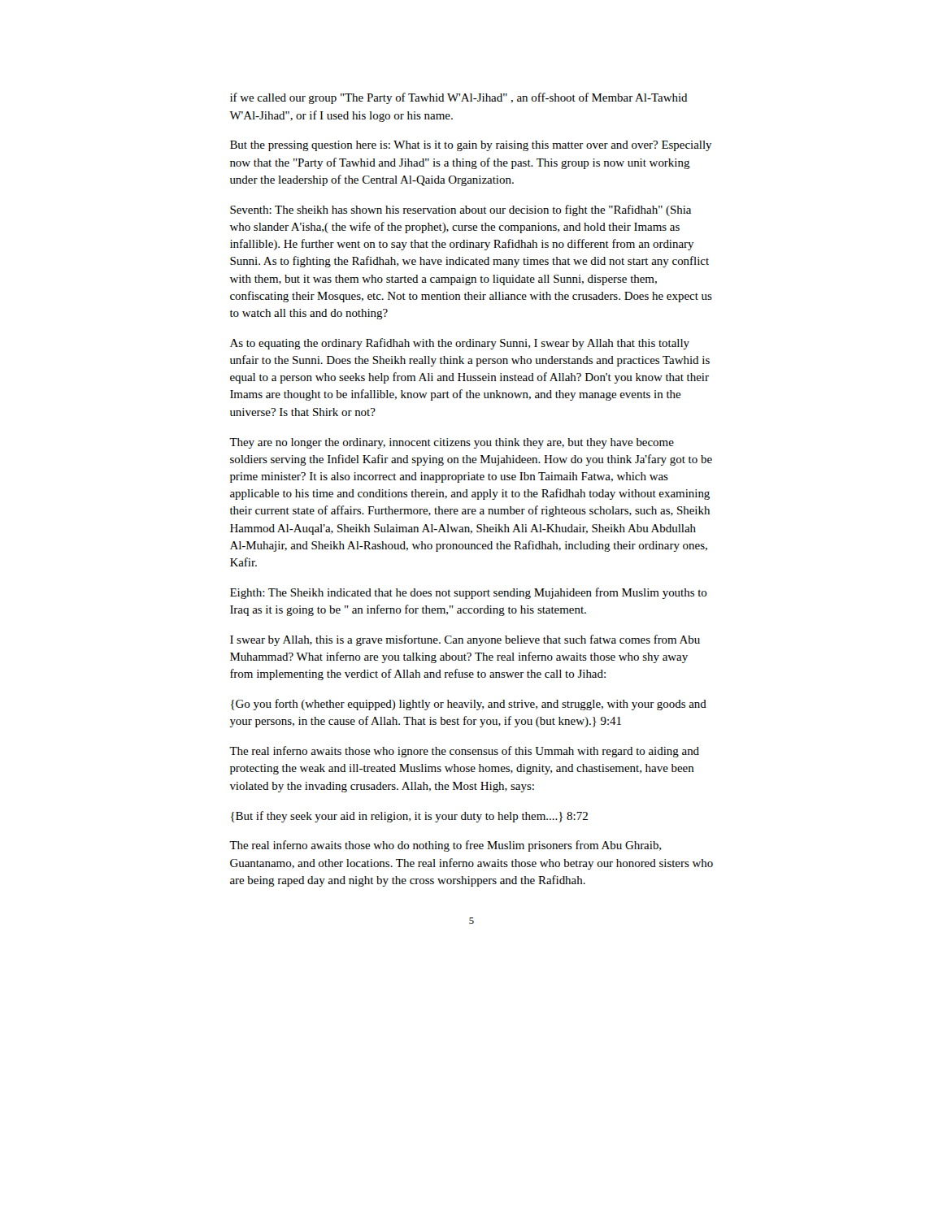if we called our group "The Party of Tawhid W'Al-Jihad" , an off-shoot of Membar Al-Tawhid W'Al-Jihad", or if I used his logo or his name.
But the pressing question here is: What is it to gain by raising this matter over and over? Especially now that the "Party of Tawhid and Jihad" is a thing of the past. This group is now unit working under the leadership of the Central Al-Qaida Organization.
Seventh: The sheikh has shown his reservation about our decision to fight the "Rafidhah" (Shia who slander A'isha,( the wife of the prophet), curse the companions, and hold their Imams as infallible). He further went on to say that the ordinary Rafidhah is no different from an ordinary Sunni. As to fighting the Rafidhah, we have indicated many times that we did not start any conflict with them, but it was them who started a campaign to liquidate all Sunni, disperse them, confiscating their Mosques, etc. Not to mention their alliance with the crusaders. Does he expect us to watch all this and do nothing?
As to equating the ordinary Rafidhah with the ordinary Sunni, I swear by Allah that this totally unfair to the Sunni. Does the Sheikh really think a person who understands and practices Tawhid is equal to a person who seeks help from Ali and Hussein instead of Allah? Don't you know that their Imams are thought to be infallible, know part of the unknown, and they manage events in the universe? Is that Shirk or not?
They are no longer the ordinary, innocent citizens you think they are, but they have become soldiers serving the Infidel Kafir and spying on the Mujahideen. How do you think Ja'fary got to be prime minister? It is also incorrect and inappropriate to use Ibn Taimaih Fatwa, which was applicable to his time and conditions therein, and apply it to the Rafidhah today without examining their current state of affairs. Furthermore, there are a number of righteous scholars, such as, Sheikh Hammod Al-Auqal'a, Sheikh Sulaiman Al-Alwan, Sheikh Ali Al-Khudair, Sheikh Abu Abdullah Al-Muhajir, and Sheikh Al-Rashoud, who pronounced the Rafidhah, including their ordinary ones, Kafir.
Eighth: The Sheikh indicated that he does not support sending Mujahideen from Muslim youths to Iraq as it is going to be " an inferno for them," according to his statement.
I swear by Allah, this is a grave misfortune. Can anyone believe that such fatwa comes from Abu Muhammad? What inferno are you talking about? The real inferno awaits those who shy away from implementing the verdict of Allah and refuse to answer the call to Jihad:
{Go you forth (whether equipped) lightly or heavily, and strive, and struggle, with your goods and your persons, in the cause of Allah. That is best for you, if you (but knew).} 9:41
The real inferno awaits those who ignore the consensus of this Ummah with regard to aiding and protecting the weak and ill-treated Muslims whose homes, dignity, and chastisement, have been violated by the invading crusaders. Allah, the Most High, says:
{But if they seek your aid in religion, it is your duty to help them....} 8:72
The real inferno awaits those who do nothing to free Muslim prisoners from Abu Ghraib, Guantanamo, and other locations. The real inferno awaits those who betray our honored sisters who are being raped day and night by the cross worshippers and the Rafidhah.
5